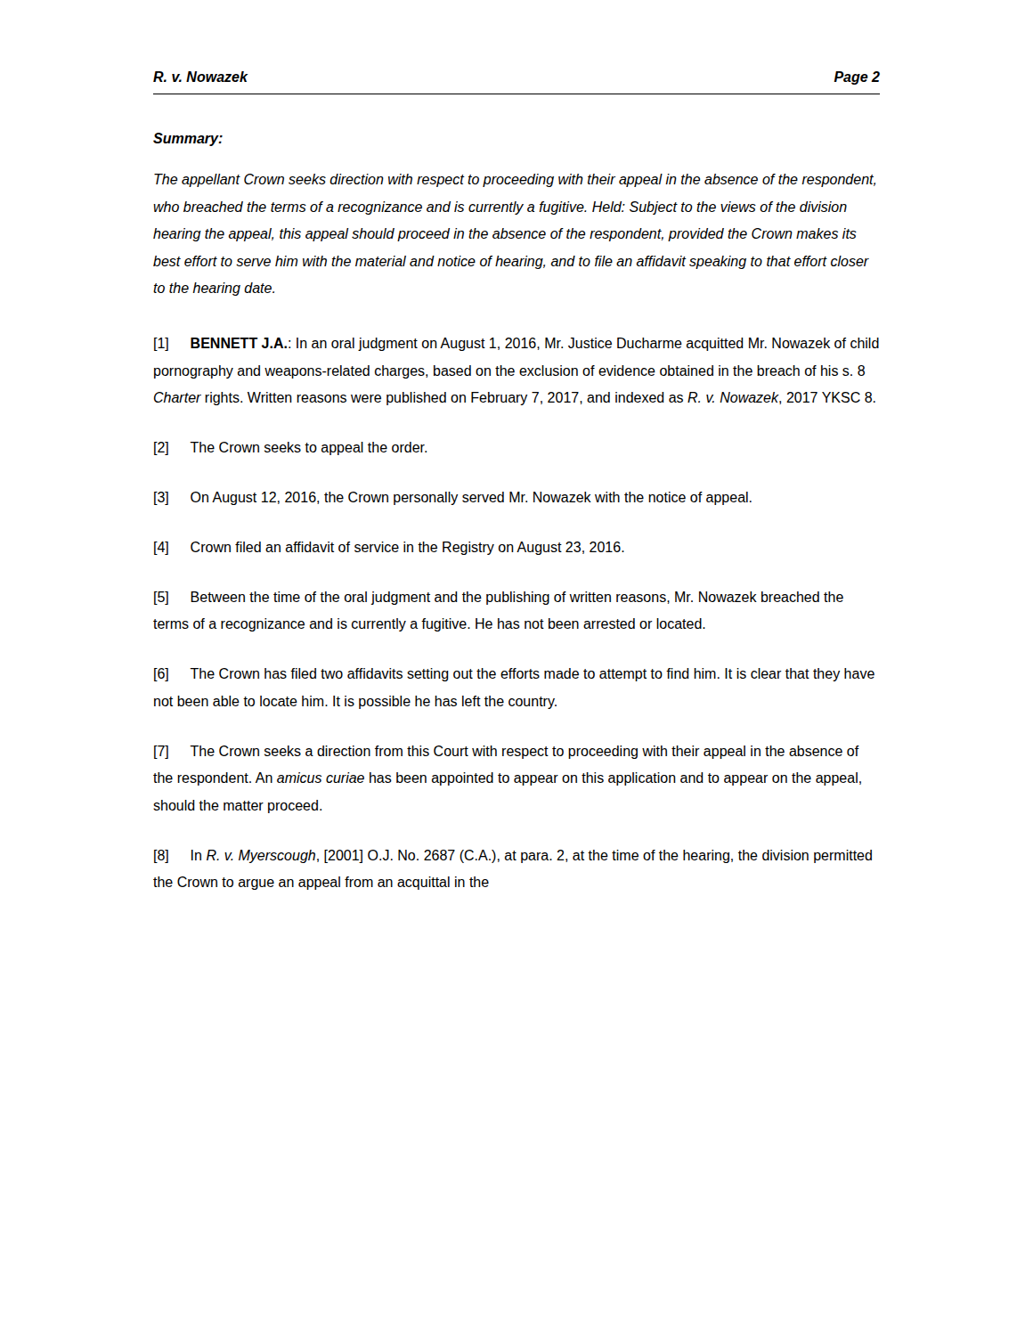R. v. Nowazek Page 2
Summary:
The appellant Crown seeks direction with respect to proceeding with their appeal in the absence of the respondent, who breached the terms of a recognizance and is currently a fugitive. Held: Subject to the views of the division hearing the appeal, this appeal should proceed in the absence of the respondent, provided the Crown makes its best effort to serve him with the material and notice of hearing, and to file an affidavit speaking to that effort closer to the hearing date.
[1] BENNETT J.A.: In an oral judgment on August 1, 2016, Mr. Justice Ducharme acquitted Mr. Nowazek of child pornography and weapons-related charges, based on the exclusion of evidence obtained in the breach of his s. 8 Charter rights. Written reasons were published on February 7, 2017, and indexed as R. v. Nowazek, 2017 YKSC 8.
[2] The Crown seeks to appeal the order.
[3] On August 12, 2016, the Crown personally served Mr. Nowazek with the notice of appeal.
[4] Crown filed an affidavit of service in the Registry on August 23, 2016.
[5] Between the time of the oral judgment and the publishing of written reasons, Mr. Nowazek breached the terms of a recognizance and is currently a fugitive. He has not been arrested or located.
[6] The Crown has filed two affidavits setting out the efforts made to attempt to find him. It is clear that they have not been able to locate him. It is possible he has left the country.
[7] The Crown seeks a direction from this Court with respect to proceeding with their appeal in the absence of the respondent. An amicus curiae has been appointed to appear on this application and to appear on the appeal, should the matter proceed.
[8] In R. v. Myerscough, [2001] O.J. No. 2687 (C.A.), at para. 2, at the time of the hearing, the division permitted the Crown to argue an appeal from an acquittal in the